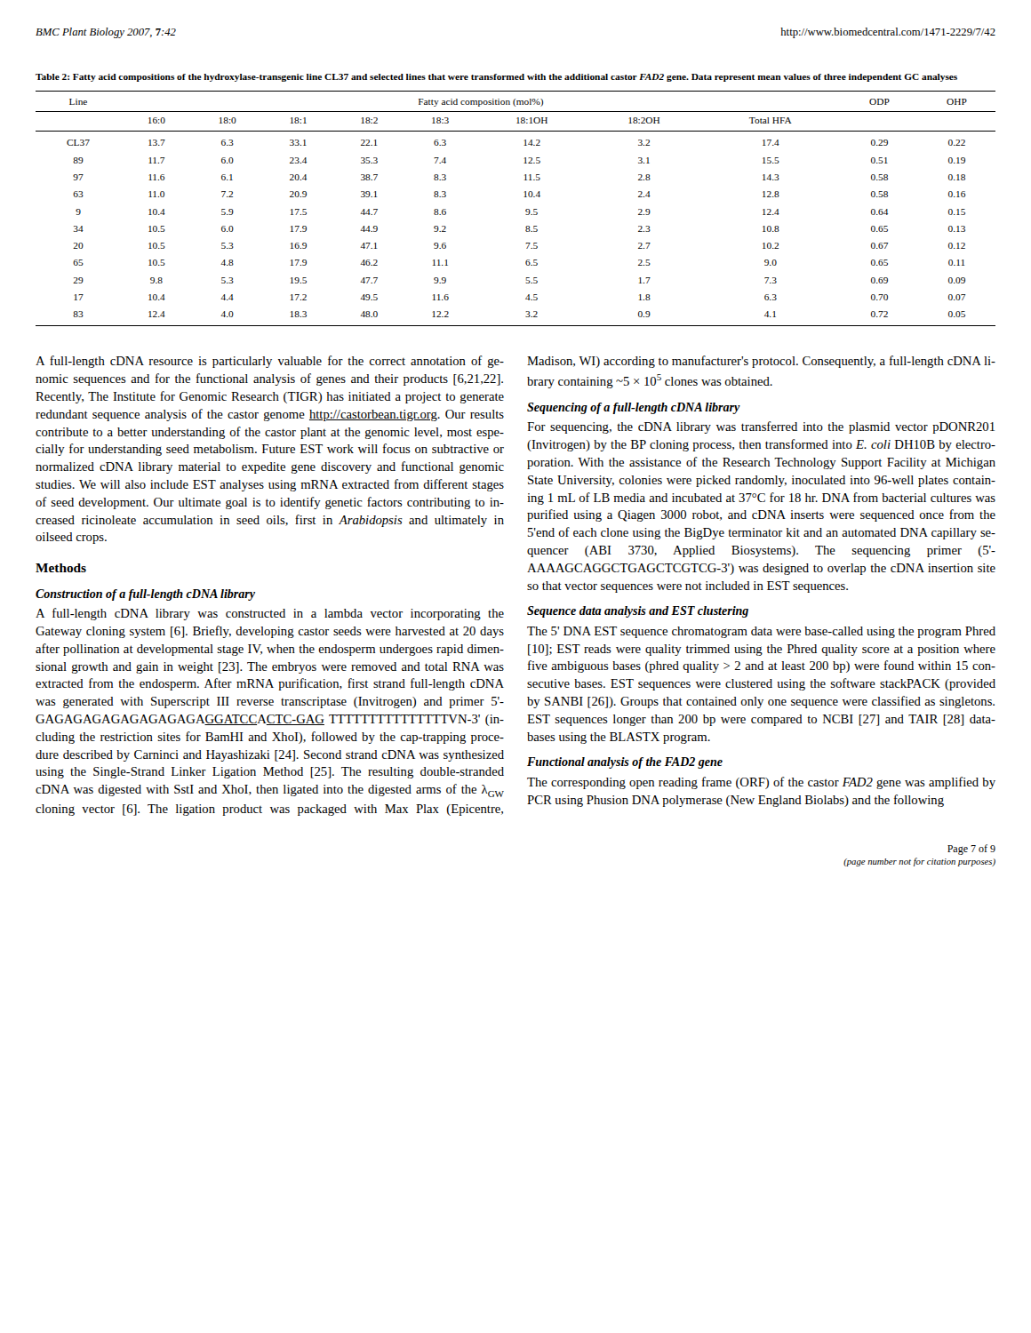BMC Plant Biology 2007, 7:42
http://www.biomedcentral.com/1471-2229/7/42
Table 2: Fatty acid compositions of the hydroxylase-transgenic line CL37 and selected lines that were transformed with the additional castor FAD2 gene. Data represent mean values of three independent GC analyses
| Line | Fatty acid composition (mol%) | ODP | OHP |
| --- | --- | --- | --- |
| | 16:0 | 18:0 | 18:1 | 18:2 | 18:3 | 18:1OH | 18:2OH | Total HFA | | |
| CL37 | 13.7 | 6.3 | 33.1 | 22.1 | 6.3 | 14.2 | 3.2 | 17.4 | 0.29 | 0.22 |
| 89 | 11.7 | 6.0 | 23.4 | 35.3 | 7.4 | 12.5 | 3.1 | 15.5 | 0.51 | 0.19 |
| 97 | 11.6 | 6.1 | 20.4 | 38.7 | 8.3 | 11.5 | 2.8 | 14.3 | 0.58 | 0.18 |
| 63 | 11.0 | 7.2 | 20.9 | 39.1 | 8.3 | 10.4 | 2.4 | 12.8 | 0.58 | 0.16 |
| 9 | 10.4 | 5.9 | 17.5 | 44.7 | 8.6 | 9.5 | 2.9 | 12.4 | 0.64 | 0.15 |
| 34 | 10.5 | 6.0 | 17.9 | 44.9 | 9.2 | 8.5 | 2.3 | 10.8 | 0.65 | 0.13 |
| 20 | 10.5 | 5.3 | 16.9 | 47.1 | 9.6 | 7.5 | 2.7 | 10.2 | 0.67 | 0.12 |
| 65 | 10.5 | 4.8 | 17.9 | 46.2 | 11.1 | 6.5 | 2.5 | 9.0 | 0.65 | 0.11 |
| 29 | 9.8 | 5.3 | 19.5 | 47.7 | 9.9 | 5.5 | 1.7 | 7.3 | 0.69 | 0.09 |
| 17 | 10.4 | 4.4 | 17.2 | 49.5 | 11.6 | 4.5 | 1.8 | 6.3 | 0.70 | 0.07 |
| 83 | 12.4 | 4.0 | 18.3 | 48.0 | 12.2 | 3.2 | 0.9 | 4.1 | 0.72 | 0.05 |
A full-length cDNA resource is particularly valuable for the correct annotation of genomic sequences and for the functional analysis of genes and their products [6,21,22]. Recently, The Institute for Genomic Research (TIGR) has initiated a project to generate redundant sequence analysis of the castor genome http://castorbean.tigr.org. Our results contribute to a better understanding of the castor plant at the genomic level, most especially for understanding seed metabolism. Future EST work will focus on subtractive or normalized cDNA library material to expedite gene discovery and functional genomic studies. We will also include EST analyses using mRNA extracted from different stages of seed development. Our ultimate goal is to identify genetic factors contributing to increased ricinoleate accumulation in seed oils, first in Arabidopsis and ultimately in oilseed crops.
Methods
Construction of a full-length cDNA library
A full-length cDNA library was constructed in a lambda vector incorporating the Gateway cloning system [6]. Briefly, developing castor seeds were harvested at 20 days after pollination at developmental stage IV, when the endosperm undergoes rapid dimensional growth and gain in weight [23]. The embryos were removed and total RNA was extracted from the endosperm. After mRNA purification, first strand full-length cDNA was generated with Superscript III reverse transcriptase (Invitrogen) and primer 5'-GAGAGAGAGAGAGAGAGAGGATCCACTC-GAG TTTTTTTTTTTTTTTVN-3' (including the restriction sites for BamHI and XhoI), followed by the cap-trapping procedure described by Carninci and Hayashizaki [24]. Second strand cDNA was synthesized using the Single-Strand Linker Ligation Method [25]. The resulting double-stranded cDNA was digested with SstI and XhoI, then ligated into the digested arms of the λGW cloning vector [6]. The ligation product was packaged with Max Plax (Epicentre, Madison, WI) according to manufacturer's protocol. Consequently, a full-length cDNA library containing ~5 × 105 clones was obtained.
Sequencing of a full-length cDNA library
For sequencing, the cDNA library was transferred into the plasmid vector pDONR201 (Invitrogen) by the BP cloning process, then transformed into E. coli DH10B by electroporation. With the assistance of the Research Technology Support Facility at Michigan State University, colonies were picked randomly, inoculated into 96-well plates containing 1 mL of LB media and incubated at 37°C for 18 hr. DNA from bacterial cultures was purified using a Qiagen 3000 robot, and cDNA inserts were sequenced once from the 5'end of each clone using the BigDye terminator kit and an automated DNA capillary sequencer (ABI 3730, Applied Biosystems). The sequencing primer (5'-AAAAGCAGGCTGAGCTCGTCG-3') was designed to overlap the cDNA insertion site so that vector sequences were not included in EST sequences.
Sequence data analysis and EST clustering
The 5' DNA EST sequence chromatogram data were base-called using the program Phred [10]; EST reads were quality trimmed using the Phred quality score at a position where five ambiguous bases (phred quality > 2 and at least 200 bp) were found within 15 consecutive bases. EST sequences were clustered using the software stackPACK (provided by SANBI [26]). Groups that contained only one sequence were classified as singletons. EST sequences longer than 200 bp were compared to NCBI [27] and TAIR [28] databases using the BLASTX program.
Functional analysis of the FAD2 gene
The corresponding open reading frame (ORF) of the castor FAD2 gene was amplified by PCR using Phusion DNA polymerase (New England Biolabs) and the following
Page 7 of 9
(page number not for citation purposes)